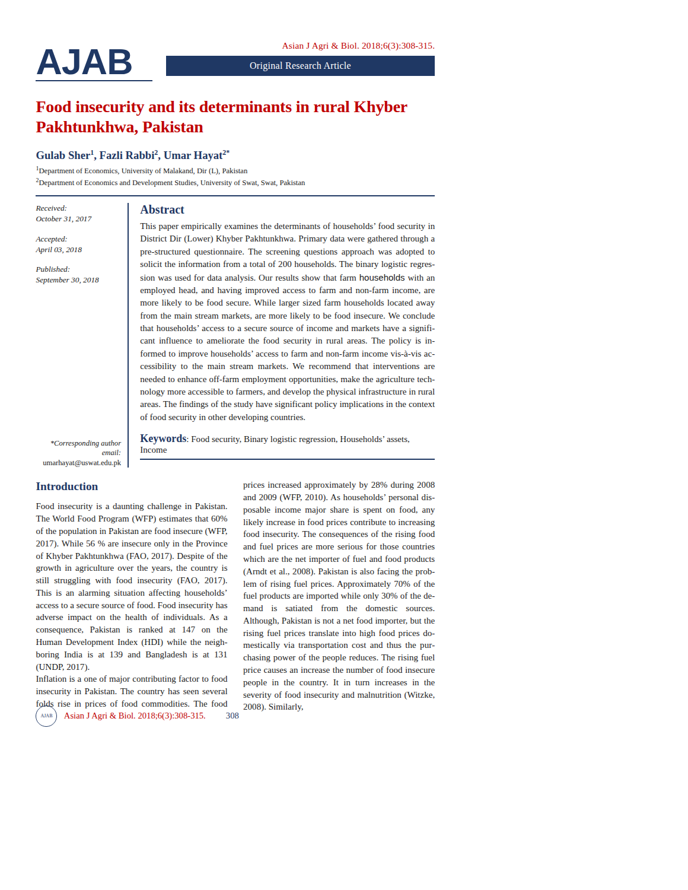AJAB
Asian J Agri & Biol. 2018;6(3):308-315.
Original Research Article
Food insecurity and its determinants in rural Khyber Pakhtunkhwa, Pakistan
Gulab Sher1, Fazli Rabbi2, Umar Hayat2*
1Department of Economics, University of Malakand, Dir (L), Pakistan
2Department of Economics and Development Studies, University of Swat, Swat, Pakistan
Received:
October 31, 2017
Accepted:
April 03, 2018
Published:
September 30, 2018
*Corresponding author email:
umarhayat@uswat.edu.pk
Abstract
This paper empirically examines the determinants of households’ food security in District Dir (Lower) Khyber Pakhtunkhwa. Primary data were gathered through a pre-structured questionnaire. The screening questions approach was adopted to solicit the information from a total of 200 households. The binary logistic regression was used for data analysis. Our results show that farm households with an employed head, and having improved access to farm and non-farm income, are more likely to be food secure. While larger sized farm households located away from the main stream markets, are more likely to be food insecure. We conclude that households’ access to a secure source of income and markets have a significant influence to ameliorate the food security in rural areas. The policy is informed to improve households’ access to farm and non-farm income vis-à-vis accessibility to the main stream markets. We recommend that interventions are needed to enhance off-farm employment opportunities, make the agriculture technology more accessible to farmers, and develop the physical infrastructure in rural areas. The findings of the study have significant policy implications in the context of food security in other developing countries.
Keywords: Food security, Binary logistic regression, Households’ assets, Income
Introduction
Food insecurity is a daunting challenge in Pakistan. The World Food Program (WFP) estimates that 60% of the population in Pakistan are food insecure (WFP, 2017). While 56 % are insecure only in the Province of Khyber Pakhtunkhwa (FAO, 2017). Despite of the growth in agriculture over the years, the country is still struggling with food insecurity (FAO, 2017). This is an alarming situation affecting households’ access to a secure source of food. Food insecurity has adverse impact on the health of individuals. As a consequence, Pakistan is ranked at 147 on the Human Development Index (HDI) while the neighboring India is at 139 and Bangladesh is at 131 (UNDP, 2017).
Inflation is a one of major contributing factor to food insecurity in Pakistan. The country has seen several folds rise in prices of food commodities. The food prices increased approximately by 28% during 2008 and 2009 (WFP, 2010). As households’ personal disposable income major share is spent on food, any likely increase in food prices contribute to increasing food insecurity. The consequences of the rising food and fuel prices are more serious for those countries which are the net importer of fuel and food products (Arndt et al., 2008). Pakistan is also facing the problem of rising fuel prices. Approximately 70% of the fuel products are imported while only 30% of the demand is satiated from the domestic sources. Although, Pakistan is not a net food importer, but the rising fuel prices translate into high food prices domestically via transportation cost and thus the purchasing power of the people reduces. The rising fuel price causes an increase the number of food insecure people in the country. It in turn increases in the severity of food insecurity and malnutrition (Witzke, 2008). Similarly,
AJAB
Asian J Agri & Biol. 2018;6(3):308-315.
308